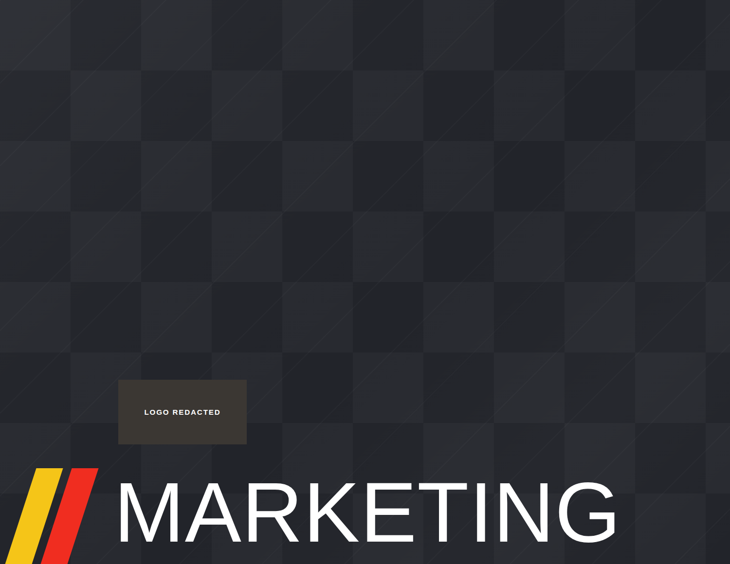Logo Redacted
MARKETING